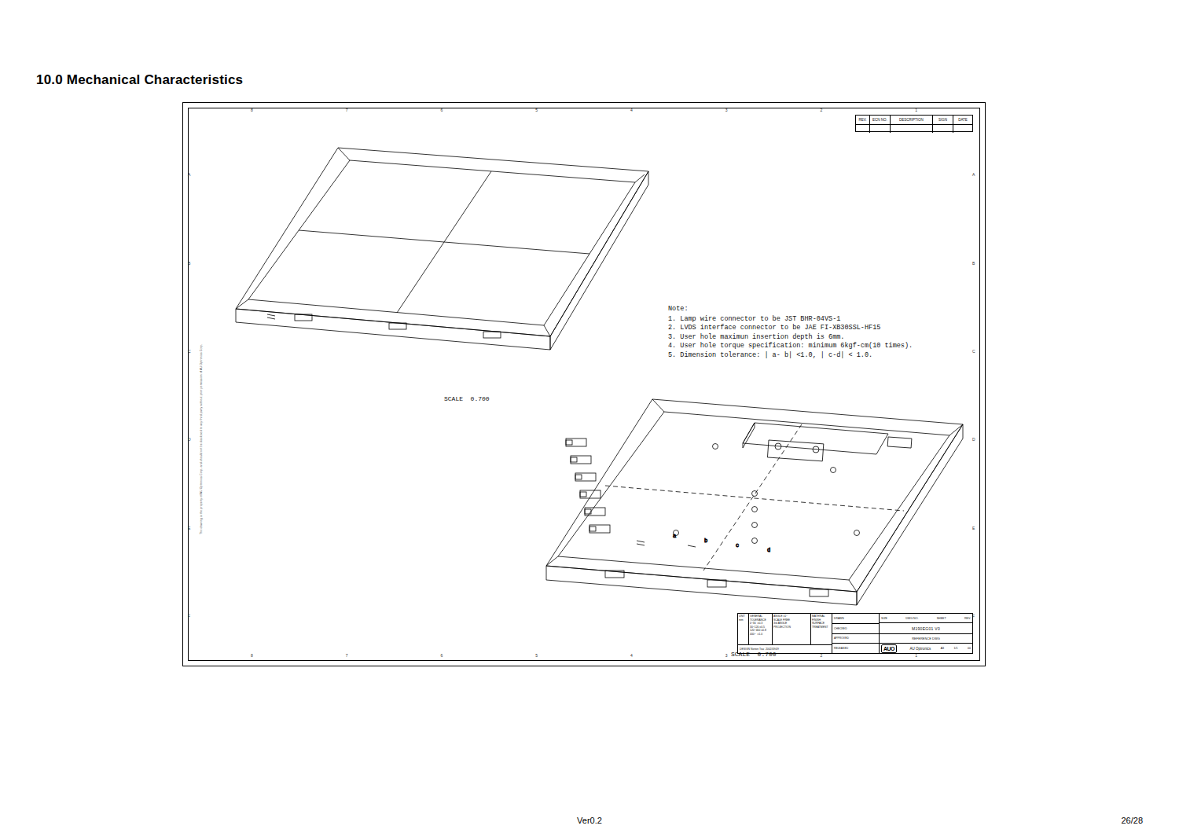10.0 Mechanical Characteristics
8 7 6 5 4 3 2 1
8 7 6 5 4 3 2 1
A B C D E F
A B C D E F
REV.
ECN NO.
DESCRIPTION
SIGN
DATE
Note:
1. Lamp wire connector to be JST BHR-04VS-1
2. LVDS interface connector to be JAE FI-XB30SSL-HF15
3. User hole maximun insertion depth is 6mm.
4. User hole torque specification: minimum 6kgf-cm(10 times).
5. Dimension tolerance: | a- b| <1.0, | c-d| < 1.0.
SCALE 0.700
SCALE 0.700
The drawing is the property of AU Optronics Corp. and should not be disclosed to any third party without prior permission of AU Optronics Corp.
a b c d
UNIT
mm
GENERAL TOLERANCE
0~30 ±0.3
30~120 ±0.5
120~400 ±0.8
400~ ±1.0
ANGLE ±1°
SCALE FREE
3rd ANGLE
PROJECTION
MATERIAL
FINISH
SURFACE
TREATMENT
DESIGN Norton Tsai 2002/09/09
DRAWN
CHECKED
APPROVED
RELEASED
SIZE DWG NO. SHEET REV.
M190EG01 V0
REFERENCE DWG
AUO AU Optronics A3 1/1 00
Ver0.2 26/28